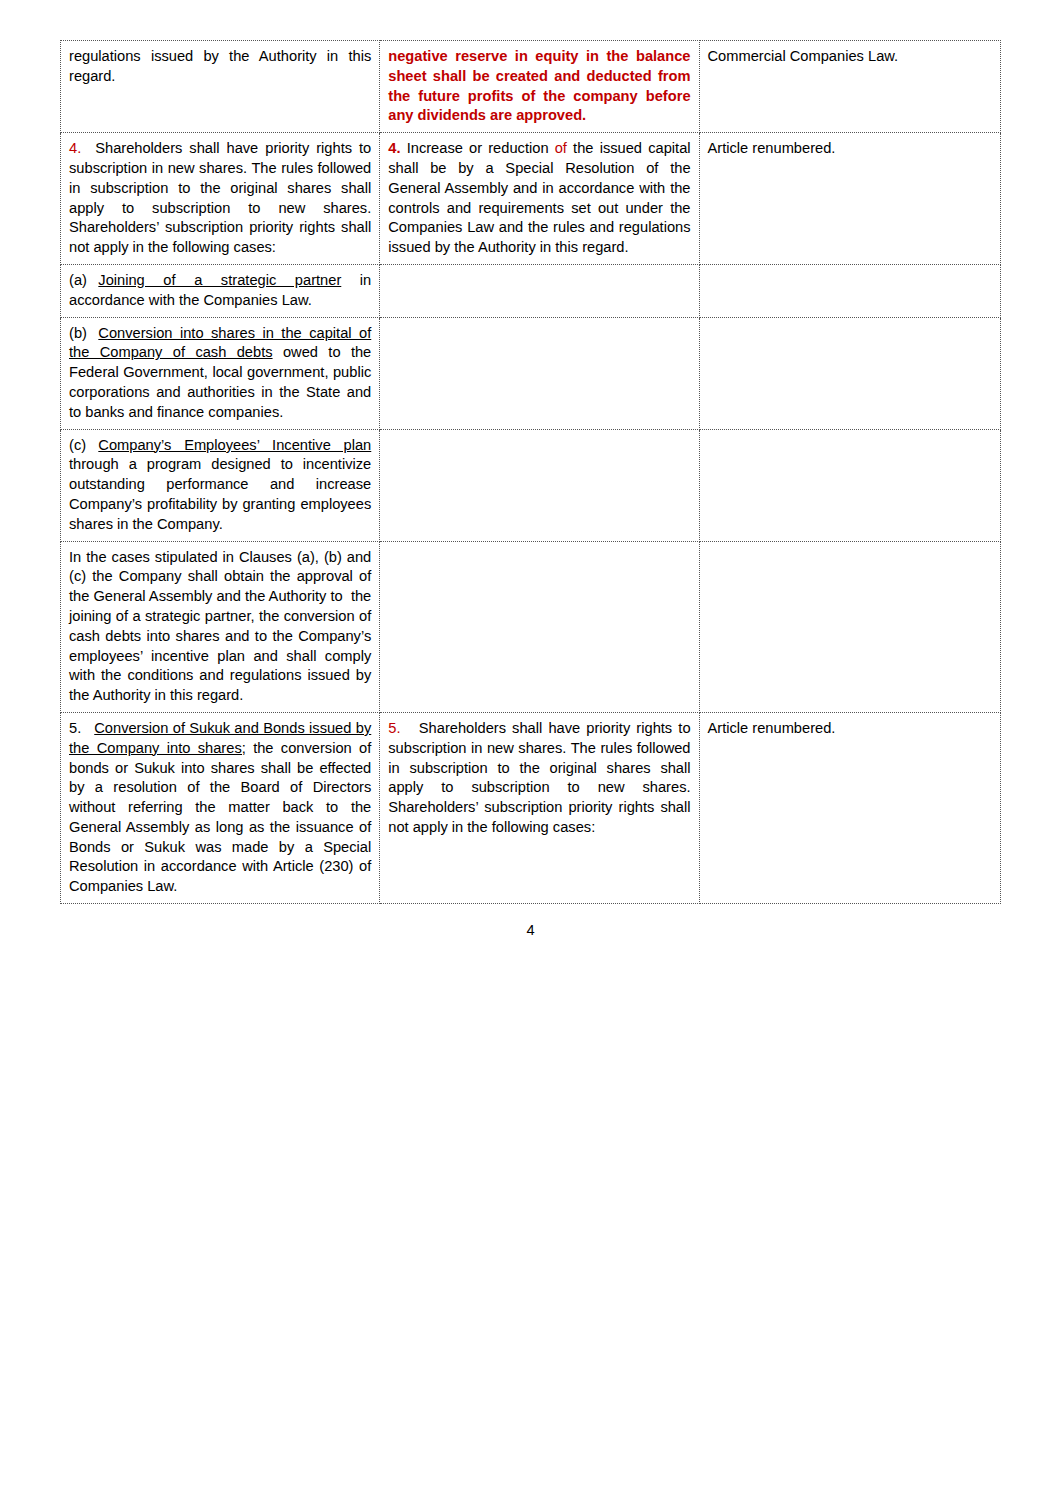| regulations issued by the Authority in this regard. | negative reserve in equity in the balance sheet shall be created and deducted from the future profits of the company before any dividends are approved. | Commercial Companies Law. |
| 4. Shareholders shall have priority rights to subscription in new shares. The rules followed in subscription to the original shares shall apply to subscription to new shares. Shareholders’ subscription priority rights shall not apply in the following cases: | 4. Increase or reduction of the issued capital shall be by a Special Resolution of the General Assembly and in accordance with the controls and requirements set out under the Companies Law and the rules and regulations issued by the Authority in this regard. | Article renumbered. |
| (a) Joining of a strategic partner in accordance with the Companies Law. | | |
| (b) Conversion into shares in the capital of the Company of cash debts owed to the Federal Government, local government, public corporations and authorities in the State and to banks and finance companies. | | |
| (c) Company’s Employees’ Incentive plan through a program designed to incentivize outstanding performance and increase Company’s profitability by granting employees shares in the Company. | | |
| In the cases stipulated in Clauses (a), (b) and (c) the Company shall obtain the approval of the General Assembly and the Authority to the joining of a strategic partner, the conversion of cash debts into shares and to the Company’s employees’ incentive plan and shall comply with the conditions and regulations issued by the Authority in this regard. | | |
| 5. Conversion of Sukuk and Bonds issued by the Company into shares; the conversion of bonds or Sukuk into shares shall be effected by a resolution of the Board of Directors without referring the matter back to the General Assembly as long as the issuance of Bonds or Sukuk was made by a Special Resolution in accordance with Article (230) of Companies Law. | 5. Shareholders shall have priority rights to subscription in new shares. The rules followed in subscription to the original shares shall apply to subscription to new shares. Shareholders’ subscription priority rights shall not apply in the following cases: | Article renumbered. |
4